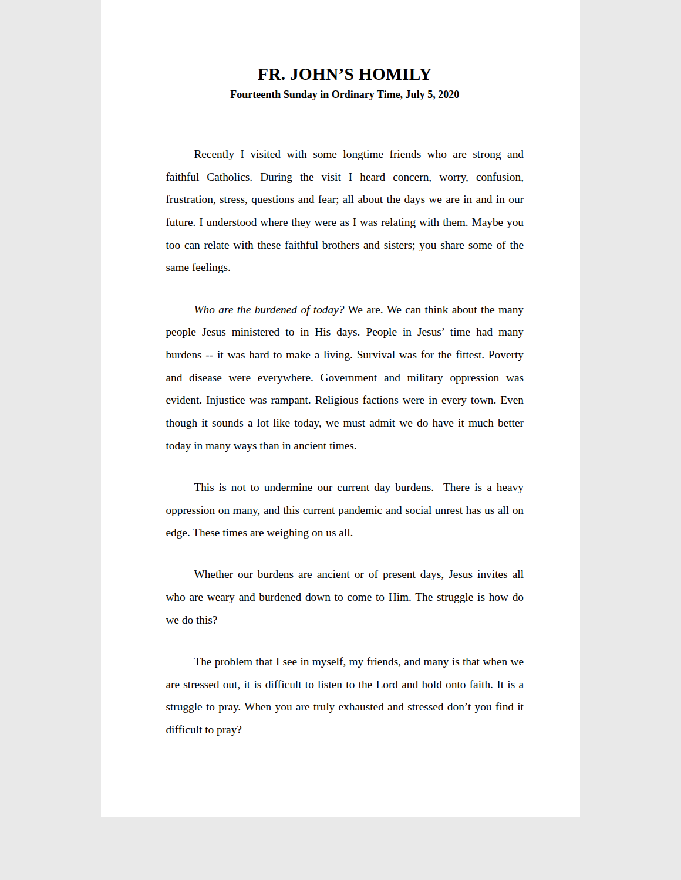FR. JOHN’S HOMILY
Fourteenth Sunday in Ordinary Time, July 5, 2020
Recently I visited with some longtime friends who are strong and faithful Catholics. During the visit I heard concern, worry, confusion, frustration, stress, questions and fear; all about the days we are in and in our future. I understood where they were as I was relating with them. Maybe you too can relate with these faithful brothers and sisters; you share some of the same feelings.
Who are the burdened of today? We are. We can think about the many people Jesus ministered to in His days. People in Jesus’ time had many burdens -- it was hard to make a living. Survival was for the fittest. Poverty and disease were everywhere. Government and military oppression was evident. Injustice was rampant. Religious factions were in every town. Even though it sounds a lot like today, we must admit we do have it much better today in many ways than in ancient times.
This is not to undermine our current day burdens. There is a heavy oppression on many, and this current pandemic and social unrest has us all on edge. These times are weighing on us all.
Whether our burdens are ancient or of present days, Jesus invites all who are weary and burdened down to come to Him. The struggle is how do we do this?
The problem that I see in myself, my friends, and many is that when we are stressed out, it is difficult to listen to the Lord and hold onto faith. It is a struggle to pray. When you are truly exhausted and stressed don’t you find it difficult to pray?